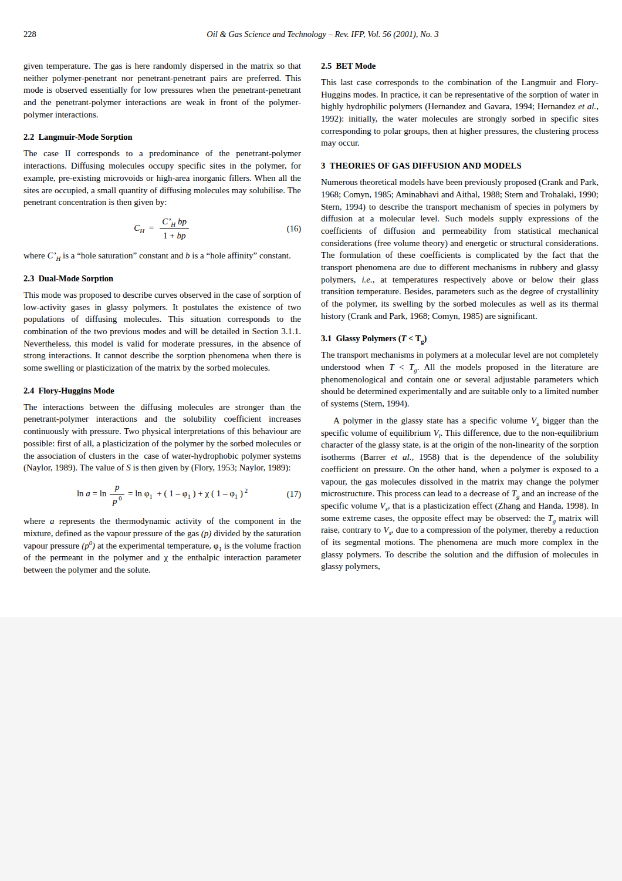228 Oil & Gas Science and Technology – Rev. IFP, Vol. 56 (2001), No. 3
given temperature. The gas is here randomly dispersed in the matrix so that neither polymer-penetrant nor penetrant-penetrant pairs are preferred. This mode is observed essentially for low pressures when the penetrant-penetrant and the penetrant-polymer interactions are weak in front of the polymer-polymer interactions.
2.2 Langmuir-Mode Sorption
The case II corresponds to a predominance of the penetrant-polymer interactions. Diffusing molecules occupy specific sites in the polymer, for example, pre-existing microvoids or high-area inorganic fillers. When all the sites are occupied, a small quantity of diffusing molecules may solubilise. The penetrant concentration is then given by:
CH = C’H bp 1 + bp (16)
where C’H is a “hole saturation” constant and b is a “hole affinity” constant.
2.3 Dual-Mode Sorption
This mode was proposed to describe curves observed in the case of sorption of low-activity gases in glassy polymers. It postulates the existence of two populations of diffusing molecules. This situation corresponds to the combination of the two previous modes and will be detailed in Section 3.1.1. Nevertheless, this model is valid for moderate pressures, in the absence of strong interactions. It cannot describe the sorption phenomena when there is some swelling or plasticization of the matrix by the sorbed molecules.
2.4 Flory-Huggins Mode
The interactions between the diffusing molecules are stronger than the penetrant-polymer interactions and the solubility coefficient increases continuously with pressure. Two physical interpretations of this behaviour are possible: first of all, a plasticization of the polymer by the sorbed molecules or the association of clusters in the case of water-hydrophobic polymer systems (Naylor, 1989). The value of S is then given by (Flory, 1953; Naylor, 1989):
ln a = ln p p 0 = ln φ1 + ( 1 – φ1 ) + χ ( 1 – φ1 ) 2 (17)
where a represents the thermodynamic activity of the component in the mixture, defined as the vapour pressure of the gas (p) divided by the saturation vapour pressure (p0) at the experimental temperature, φ1 is the volume fraction of the permeant in the polymer and χ the enthalpic interaction parameter between the polymer and the solute.
2.5 BET Mode
This last case corresponds to the combination of the Langmuir and Flory-Huggins modes. In practice, it can be representative of the sorption of water in highly hydrophilic polymers (Hernandez and Gavara, 1994; Hernandez et al., 1992): initially, the water molecules are strongly sorbed in specific sites corresponding to polar groups, then at higher pressures, the clustering process may occur.
3 THEORIES OF GAS DIFFUSION AND MODELS
Numerous theoretical models have been previously proposed (Crank and Park, 1968; Comyn, 1985; Aminabhavi and Aithal, 1988; Stern and Trohalaki, 1990; Stern, 1994) to describe the transport mechanism of species in polymers by diffusion at a molecular level. Such models supply expressions of the coefficients of diffusion and permeability from statistical mechanical considerations (free volume theory) and energetic or structural considerations. The formulation of these coefficients is complicated by the fact that the transport phenomena are due to different mechanisms in rubbery and glassy polymers, i.e., at temperatures respectively above or below their glass transition temperature. Besides, parameters such as the degree of crystallinity of the polymer, its swelling by the sorbed molecules as well as its thermal history (Crank and Park, 1968; Comyn, 1985) are significant.
3.1 Glassy Polymers (T < Tg)
The transport mechanisms in polymers at a molecular level are not completely understood when T < Tg. All the models proposed in the literature are phenomenological and contain one or several adjustable parameters which should be determined experimentally and are suitable only to a limited number of systems (Stern, 1994).
A polymer in the glassy state has a specific volume Vs bigger than the specific volume of equilibrium Vl. This difference, due to the non-equilibrium character of the glassy state, is at the origin of the non-linearity of the sorption isotherms (Barrer et al., 1958) that is the dependence of the solubility coefficient on pressure. On the other hand, when a polymer is exposed to a vapour, the gas molecules dissolved in the matrix may change the polymer microstructure. This process can lead to a decrease of Tg and an increase of the specific volume Vs, that is a plasticization effect (Zhang and Handa, 1998). In some extreme cases, the opposite effect may be observed: the Tg matrix will raise, contrary to Vs, due to a compression of the polymer, thereby a reduction of its segmental motions. The phenomena are much more complex in the glassy polymers. To describe the solution and the diffusion of molecules in glassy polymers,